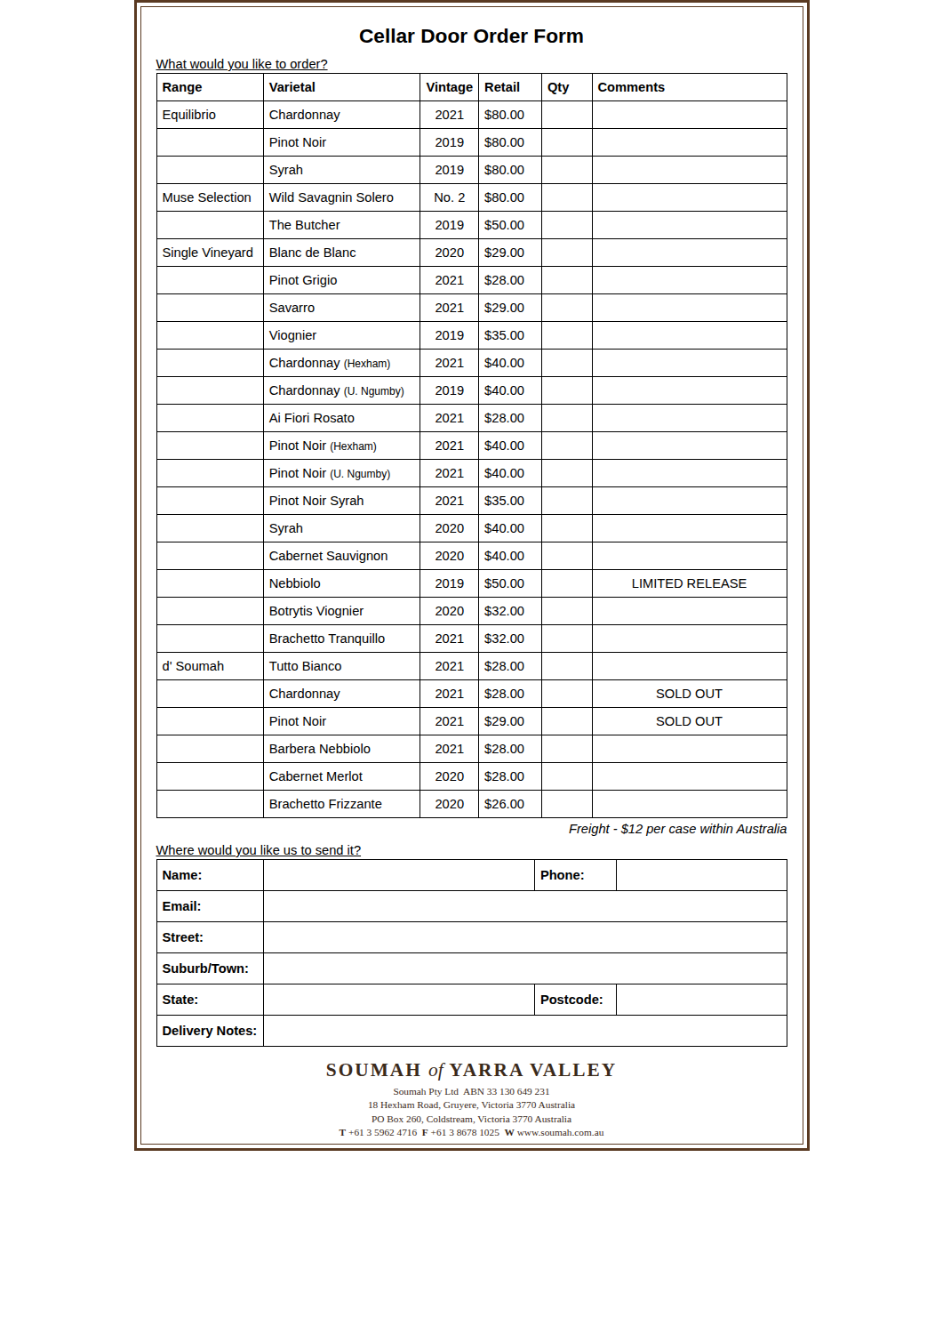Cellar Door Order Form
What would you like to order?
| Range | Varietal | Vintage | Retail | Qty | Comments |
| --- | --- | --- | --- | --- | --- |
| Equilibrio | Chardonnay | 2021 | $80.00 | | |
| | Pinot Noir | 2019 | $80.00 | | |
| | Syrah | 2019 | $80.00 | | |
| Muse Selection | Wild Savagnin Solero | No. 2 | $80.00 | | |
| | The Butcher | 2019 | $50.00 | | |
| Single Vineyard | Blanc de Blanc | 2020 | $29.00 | | |
| | Pinot Grigio | 2021 | $28.00 | | |
| | Savarro | 2021 | $29.00 | | |
| | Viognier | 2019 | $35.00 | | |
| | Chardonnay (Hexham) | 2021 | $40.00 | | |
| | Chardonnay (U. Ngumby) | 2019 | $40.00 | | |
| | Ai Fiori Rosato | 2021 | $28.00 | | |
| | Pinot Noir (Hexham) | 2021 | $40.00 | | |
| | Pinot Noir (U. Ngumby) | 2021 | $40.00 | | |
| | Pinot Noir Syrah | 2021 | $35.00 | | |
| | Syrah | 2020 | $40.00 | | |
| | Cabernet Sauvignon | 2020 | $40.00 | | |
| | Nebbiolo | 2019 | $50.00 | | LIMITED RELEASE |
| | Botrytis Viognier | 2020 | $32.00 | | |
| | Brachetto Tranquillo | 2021 | $32.00 | | |
| d' Soumah | Tutto Bianco | 2021 | $28.00 | | |
| | Chardonnay | 2021 | $28.00 | | SOLD OUT |
| | Pinot Noir | 2021 | $29.00 | | SOLD OUT |
| | Barbera Nebbiolo | 2021 | $28.00 | | |
| | Cabernet Merlot | 2020 | $28.00 | | |
| | Brachetto Frizzante | 2020 | $26.00 | | |
Freight - $12 per case within Australia
Where would you like us to send it?
| Name: | | Phone: | |
| Email: | |
| Street: | |
| Suburb/Town: | |
| State: | | Postcode: | |
| Delivery Notes: | |
SOUMAH of YARRA VALLEY
Soumah Pty Ltd ABN 33 130 649 231
18 Hexham Road, Gruyere, Victoria 3770 Australia
PO Box 260, Coldstream, Victoria 3770 Australia
T +61 3 5962 4716 F +61 3 8678 1025 W www.soumah.com.au